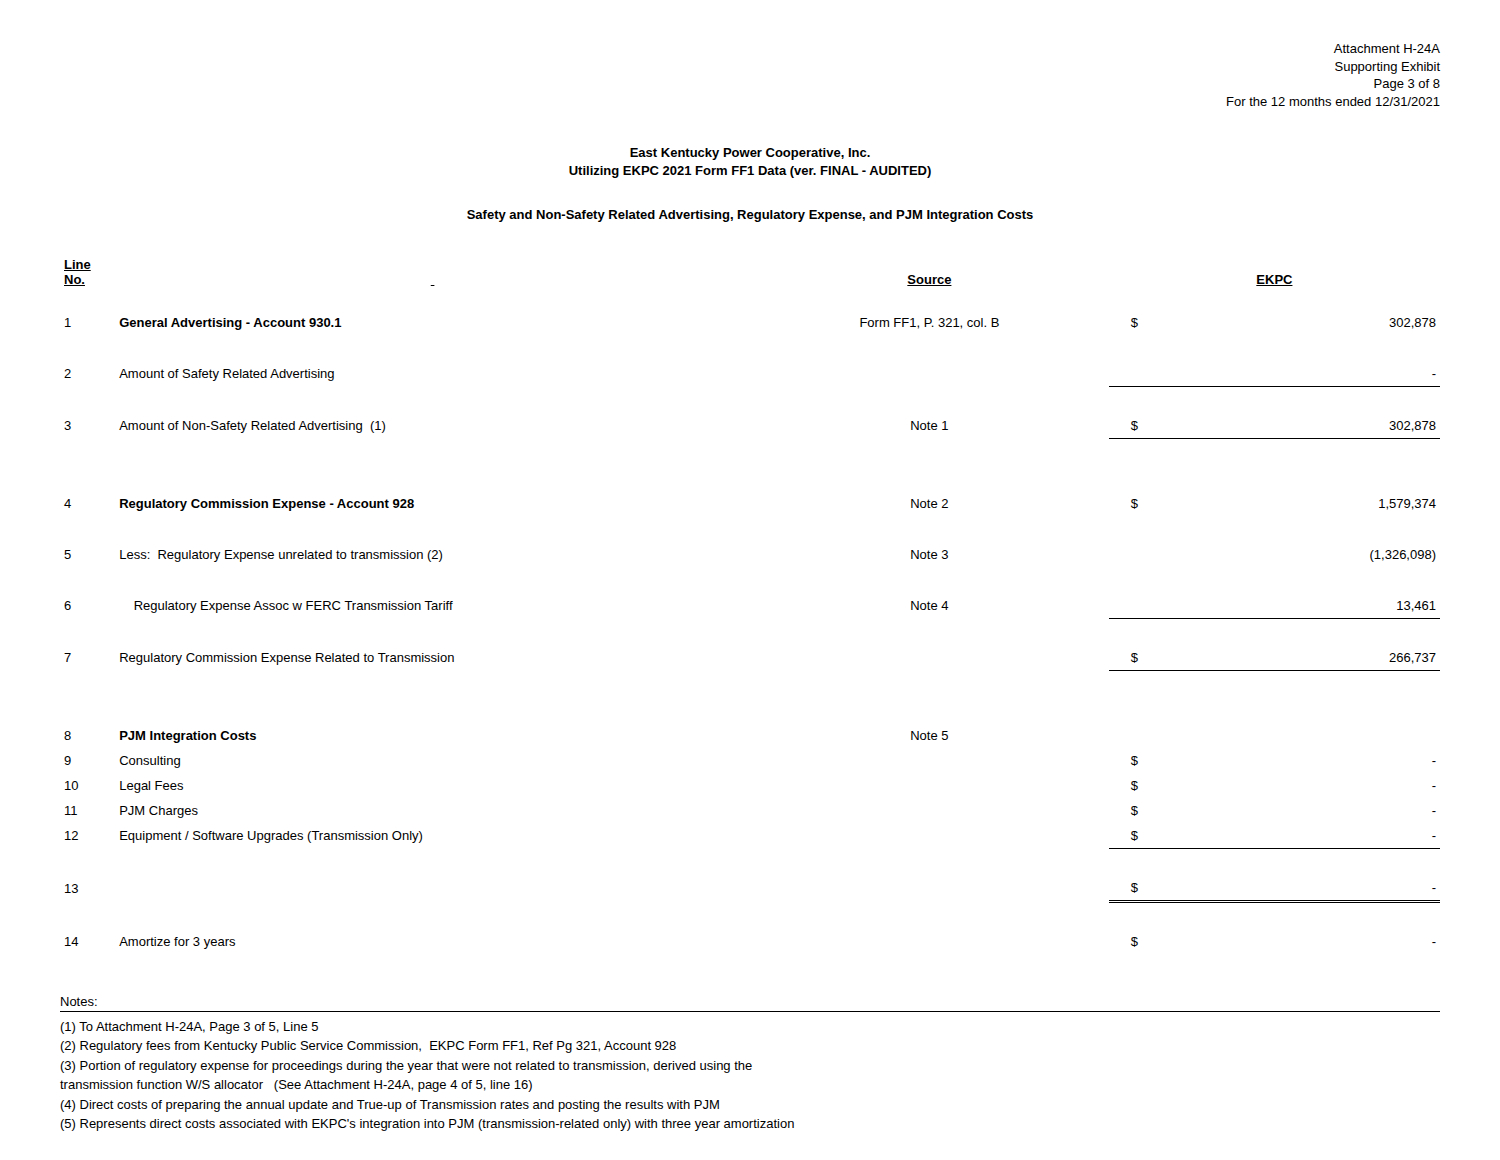Attachment H-24A
Supporting Exhibit
Page 3 of 8
For the 12 months ended 12/31/2021
East Kentucky Power Cooperative, Inc.
Utilizing EKPC 2021 Form FF1 Data (ver. FINAL - AUDITED)
Safety and Non-Safety Related Advertising, Regulatory Expense, and PJM Integration Costs
| Line No. | | Source | EKPC |
| --- | --- | --- | --- |
| 1 | General Advertising - Account 930.1 | Form FF1, P. 321, col. B | $ 302,878 |
| 2 | Amount of Safety Related Advertising | | - |
| 3 | Amount of Non-Safety Related Advertising (1) | Note 1 | $ 302,878 |
| 4 | Regulatory Commission Expense - Account 928 | Note 2 | $ 1,579,374 |
| 5 | Less: Regulatory Expense unrelated to transmission (2) | Note 3 | (1,326,098) |
| 6 | Regulatory Expense Assoc w FERC Transmission Tariff | Note 4 | 13,461 |
| 7 | Regulatory Commission Expense Related to Transmission | | $ 266,737 |
| 8 | PJM Integration Costs | Note 5 | |
| 9 | Consulting | | $ - |
| 10 | Legal Fees | | $ - |
| 11 | PJM Charges | | $ - |
| 12 | Equipment / Software Upgrades (Transmission Only) | | $ - |
| 13 | | | $ - |
| 14 | Amortize for 3 years | | $ - |
Notes:
(1) To Attachment H-24A, Page 3 of 5, Line 5
(2) Regulatory fees from Kentucky Public Service Commission, EKPC Form FF1, Ref Pg 321, Account 928
(3) Portion of regulatory expense for proceedings during the year that were not related to transmission, derived using the
transmission function W/S allocator (See Attachment H-24A, page 4 of 5, line 16)
(4) Direct costs of preparing the annual update and True-up of Transmission rates and posting the results with PJM
(5) Represents direct costs associated with EKPC's integration into PJM (transmission-related only) with three year amortization